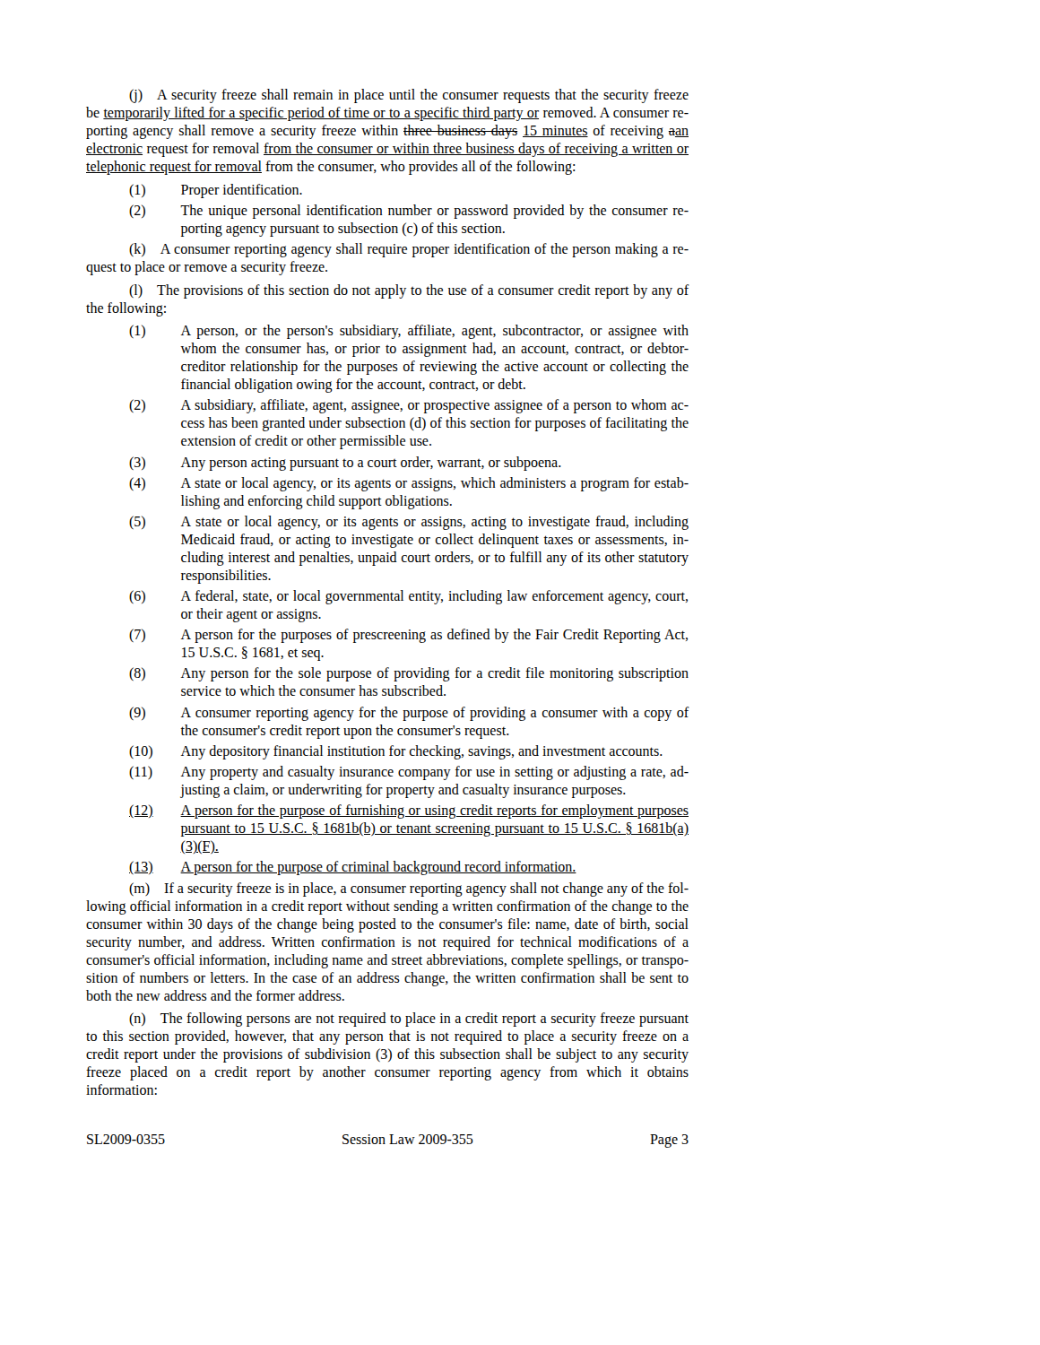(j) A security freeze shall remain in place until the consumer requests that the security freeze be temporarily lifted for a specific period of time or to a specific third party or removed. A consumer reporting agency shall remove a security freeze within three business days 15 minutes of receiving aan electronic request for removal from the consumer or within three business days of receiving a written or telephonic request for removal from the consumer, who provides all of the following:
(1) Proper identification.
(2) The unique personal identification number or password provided by the consumer reporting agency pursuant to subsection (c) of this section.
(k) A consumer reporting agency shall require proper identification of the person making a request to place or remove a security freeze.
(l) The provisions of this section do not apply to the use of a consumer credit report by any of the following:
(1) A person, or the person's subsidiary, affiliate, agent, subcontractor, or assignee with whom the consumer has, or prior to assignment had, an account, contract, or debtor-creditor relationship for the purposes of reviewing the active account or collecting the financial obligation owing for the account, contract, or debt.
(2) A subsidiary, affiliate, agent, assignee, or prospective assignee of a person to whom access has been granted under subsection (d) of this section for purposes of facilitating the extension of credit or other permissible use.
(3) Any person acting pursuant to a court order, warrant, or subpoena.
(4) A state or local agency, or its agents or assigns, which administers a program for establishing and enforcing child support obligations.
(5) A state or local agency, or its agents or assigns, acting to investigate fraud, including Medicaid fraud, or acting to investigate or collect delinquent taxes or assessments, including interest and penalties, unpaid court orders, or to fulfill any of its other statutory responsibilities.
(6) A federal, state, or local governmental entity, including law enforcement agency, court, or their agent or assigns.
(7) A person for the purposes of prescreening as defined by the Fair Credit Reporting Act, 15 U.S.C. § 1681, et seq.
(8) Any person for the sole purpose of providing for a credit file monitoring subscription service to which the consumer has subscribed.
(9) A consumer reporting agency for the purpose of providing a consumer with a copy of the consumer's credit report upon the consumer's request.
(10) Any depository financial institution for checking, savings, and investment accounts.
(11) Any property and casualty insurance company for use in setting or adjusting a rate, adjusting a claim, or underwriting for property and casualty insurance purposes.
(12) A person for the purpose of furnishing or using credit reports for employment purposes pursuant to 15 U.S.C. § 1681b(b) or tenant screening pursuant to 15 U.S.C. § 1681b(a)(3)(F).
(13) A person for the purpose of criminal background record information.
(m) If a security freeze is in place, a consumer reporting agency shall not change any of the following official information in a credit report without sending a written confirmation of the change to the consumer within 30 days of the change being posted to the consumer's file: name, date of birth, social security number, and address. Written confirmation is not required for technical modifications of a consumer's official information, including name and street abbreviations, complete spellings, or transposition of numbers or letters. In the case of an address change, the written confirmation shall be sent to both the new address and the former address.
(n) The following persons are not required to place in a credit report a security freeze pursuant to this section provided, however, that any person that is not required to place a security freeze on a credit report under the provisions of subdivision (3) of this subsection shall be subject to any security freeze placed on a credit report by another consumer reporting agency from which it obtains information:
SL2009-0355 Session Law 2009-355 Page 3